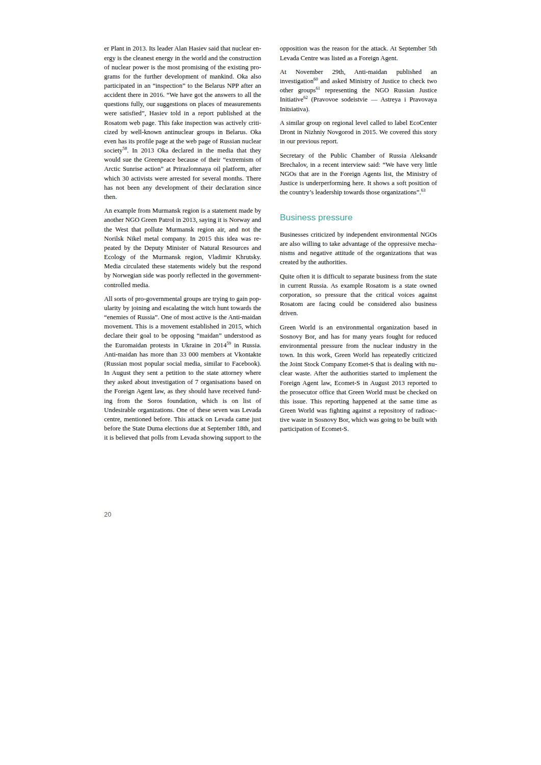er Plant in 2013. Its leader Alan Hasiev said that nuclear energy is the cleanest energy in the world and the construction of nuclear power is the most promising of the existing programs for the further development of mankind. Oka also participated in an “inspection” to the Belarus NPP after an accident there in 2016. “We have got the answers to all the questions fully, our suggestions on places of measurements were satisfied”, Hasiev told in a report published at the Rosatom web page. This fake inspection was actively criticized by well-known antinuclear groups in Belarus. Oka even has its profile page at the web page of Russian nuclear society58. In 2013 Oka declared in the media that they would sue the Greenpeace because of their “extremism of Arctic Sunrise action” at Prirazlomnaya oil platform, after which 30 activists were arrested for several months. There has not been any development of their declaration since then.
An example from Murmansk region is a statement made by another NGO Green Patrol in 2013, saying it is Norway and the West that pollute Murmansk region air, and not the Norilsk Nikel metal company. In 2015 this idea was repeated by the Deputy Minister of Natural Resources and Ecology of the Murmansk region, Vladimir Khrutsky. Media circulated these statements widely but the respond by Norwegian side was poorly reflected in the government-controlled media.
All sorts of pro-governmental groups are trying to gain popularity by joining and escalating the witch hunt towards the “enemies of Russia”. One of most active is the Anti-maidan movement. This is a movement established in 2015, which declare their goal to be opposing “maidan” understood as the Euromaidan protests in Ukraine in 201459 in Russia. Anti-maidan has more than 33 000 members at Vkontakte (Russian most popular social media, similar to Facebook). In August they sent a petition to the state attorney where they asked about investigation of 7 organisations based on the Foreign Agent law, as they should have received funding from the Soros foundation, which is on list of Undesirable organizations. One of these seven was Levada centre, mentioned before. This attack on Levada came just before the State Duma elections due at September 18th, and it is believed that polls from Levada showing support to the opposition was the reason for the attack. At September 5th Levada Centre was listed as a Foreign Agent.
At November 29th, Anti-maidan published an investigation60 and asked Ministry of Justice to check two other groups61 representing the NGO Russian Justice Initiative62 (Pravovoe sodeistvie — Astreya i Pravovaya Initsiativa).
A similar group on regional level called to label EcoCenter Dront in Nizhniy Novgorod in 2015. We covered this story in our previous report.
Secretary of the Public Chamber of Russia Aleksandr Brechalov, in a recent interview said: “We have very little NGOs that are in the Foreign Agents list, the Ministry of Justice is underperforming here. It shows a soft position of the country’s leadership towards those organizations”.63
Business pressure
Businesses criticized by independent environmental NGOs are also willing to take advantage of the oppressive mechanisms and negative attitude of the organizations that was created by the authorities.
Quite often it is difficult to separate business from the state in current Russia. As example Rosatom is a state owned corporation, so pressure that the critical voices against Rosatom are facing could be considered also business driven.
Green World is an environmental organization based in Sosnovy Bor, and has for many years fought for reduced environmental pressure from the nuclear industry in the town. In this work, Green World has repeatedly criticized the Joint Stock Company Ecomet-S that is dealing with nuclear waste. After the authorities started to implement the Foreign Agent law, Ecomet-S in August 2013 reported to the prosecutor office that Green World must be checked on this issue. This reporting happened at the same time as Green World was fighting against a repository of radioactive waste in Sosnovy Bor, which was going to be built with participation of Ecomet-S.
20